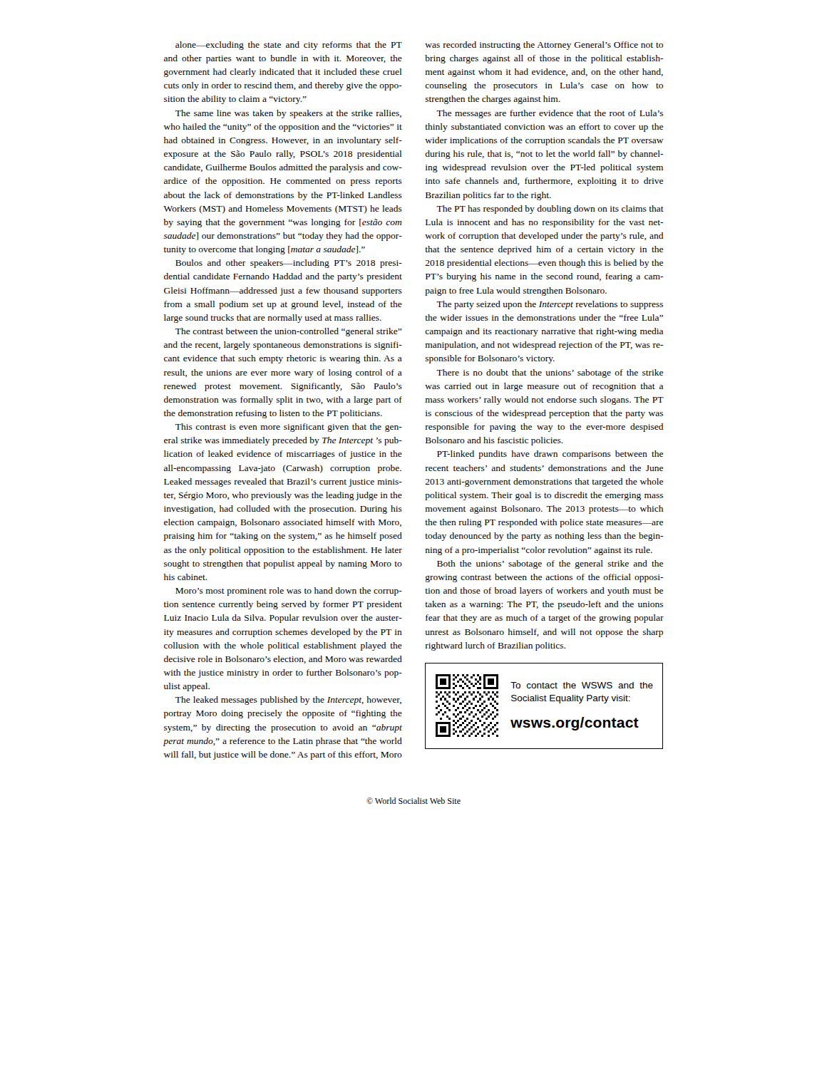alone—excluding the state and city reforms that the PT and other parties want to bundle in with it. Moreover, the government had clearly indicated that it included these cruel cuts only in order to rescind them, and thereby give the opposition the ability to claim a “victory.”
The same line was taken by speakers at the strike rallies, who hailed the “unity” of the opposition and the “victories” it had obtained in Congress. However, in an involuntary self-exposure at the São Paulo rally, PSOL’s 2018 presidential candidate, Guilherme Boulos admitted the paralysis and cowardice of the opposition. He commented on press reports about the lack of demonstrations by the PT-linked Landless Workers (MST) and Homeless Movements (MTST) he leads by saying that the government “was longing for [estão com saudade] our demonstrations” but “today they had the opportunity to overcome that longing [matar a saudade].”
Boulos and other speakers—including PT’s 2018 presidential candidate Fernando Haddad and the party’s president Gleisi Hoffmann—addressed just a few thousand supporters from a small podium set up at ground level, instead of the large sound trucks that are normally used at mass rallies.
The contrast between the union-controlled “general strike” and the recent, largely spontaneous demonstrations is significant evidence that such empty rhetoric is wearing thin. As a result, the unions are ever more wary of losing control of a renewed protest movement. Significantly, São Paulo’s demonstration was formally split in two, with a large part of the demonstration refusing to listen to the PT politicians.
This contrast is even more significant given that the general strike was immediately preceded by The Intercept ’s publication of leaked evidence of miscarriages of justice in the all-encompassing Lava-jato (Carwash) corruption probe. Leaked messages revealed that Brazil’s current justice minister, Sérgio Moro, who previously was the leading judge in the investigation, had colluded with the prosecution. During his election campaign, Bolsonaro associated himself with Moro, praising him for “taking on the system,” as he himself posed as the only political opposition to the establishment. He later sought to strengthen that populist appeal by naming Moro to his cabinet.
Moro’s most prominent role was to hand down the corruption sentence currently being served by former PT president Luiz Inacio Lula da Silva. Popular revulsion over the austerity measures and corruption schemes developed by the PT in collusion with the whole political establishment played the decisive role in Bolsonaro’s election, and Moro was rewarded with the justice ministry in order to further Bolsonaro’s populist appeal.
The leaked messages published by the Intercept, however, portray Moro doing precisely the opposite of “fighting the system,” by directing the prosecution to avoid an “abrupt perat mundo,” a reference to the Latin phrase that “the world will fall, but justice will be done.” As part of this effort, Moro was recorded instructing the Attorney General’s Office not to bring charges against all of those in the political establishment against whom it had evidence, and, on the other hand, counseling the prosecutors in Lula’s case on how to strengthen the charges against him.
The messages are further evidence that the root of Lula’s thinly substantiated conviction was an effort to cover up the wider implications of the corruption scandals the PT oversaw during his rule, that is, “not to let the world fall” by channeling widespread revulsion over the PT-led political system into safe channels and, furthermore, exploiting it to drive Brazilian politics far to the right.
The PT has responded by doubling down on its claims that Lula is innocent and has no responsibility for the vast network of corruption that developed under the party’s rule, and that the sentence deprived him of a certain victory in the 2018 presidential elections—even though this is belied by the PT’s burying his name in the second round, fearing a campaign to free Lula would strengthen Bolsonaro.
The party seized upon the Intercept revelations to suppress the wider issues in the demonstrations under the “free Lula” campaign and its reactionary narrative that right-wing media manipulation, and not widespread rejection of the PT, was responsible for Bolsonaro’s victory.
There is no doubt that the unions’ sabotage of the strike was carried out in large measure out of recognition that a mass workers’ rally would not endorse such slogans. The PT is conscious of the widespread perception that the party was responsible for paving the way to the ever-more despised Bolsonaro and his fascistic policies.
PT-linked pundits have drawn comparisons between the recent teachers’ and students’ demonstrations and the June 2013 anti-government demonstrations that targeted the whole political system. Their goal is to discredit the emerging mass movement against Bolsonaro. The 2013 protests—to which the then ruling PT responded with police state measures—are today denounced by the party as nothing less than the beginning of a pro-imperialist “color revolution” against its rule.
Both the unions’ sabotage of the general strike and the growing contrast between the actions of the official opposition and those of broad layers of workers and youth must be taken as a warning: The PT, the pseudo-left and the unions fear that they are as much of a target of the growing popular unrest as Bolsonaro himself, and will not oppose the sharp rightward lurch of Brazilian politics.
To contact the WSWS and the Socialist Equality Party visit:
wsws.org/contact
© World Socialist Web Site